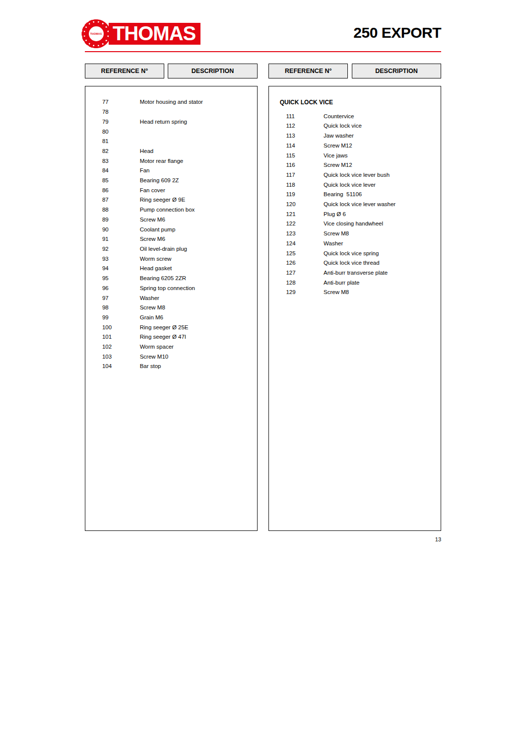THOMAS
THOMAS
250 EXPORT
REFERENCE N°
DESCRIPTION
REFERENCE N°
DESCRIPTION
| 77 | Motor housing and stator |
| 78 | |
| 79 | Head return spring |
| 80 | |
| 81 | |
| 82 | Head |
| 83 | Motor rear flange |
| 84 | Fan |
| 85 | Bearing 609 2Z |
| 86 | Fan cover |
| 87 | Ring seeger Ø 9E |
| 88 | Pump connection box |
| 89 | Screw M6 |
| 90 | Coolant pump |
| 91 | Screw M6 |
| 92 | Oil level-drain plug |
| 93 | Worm screw |
| 94 | Head gasket |
| 95 | Bearing 6205 2ZR |
| 96 | Spring top connection |
| 97 | Washer |
| 98 | Screw M8 |
| 99 | Grain M6 |
| 100 | Ring seeger Ø 25E |
| 101 | Ring seeger Ø 47I |
| 102 | Worm spacer |
| 103 | Screw M10 |
| 104 | Bar stop |
| QUICK LOCK VICE |
| 111 | Countervice |
| 112 | Quick lock vice |
| 113 | Jaw washer |
| 114 | Screw M12 |
| 115 | Vice jaws |
| 116 | Screw M12 |
| 117 | Quick lock vice lever bush |
| 118 | Quick lock vice lever |
| 119 | Bearing 51106 |
| 120 | Quick lock vice lever washer |
| 121 | Plug Ø 6 |
| 122 | Vice closing handwheel |
| 123 | Screw M8 |
| 124 | Washer |
| 125 | Quick lock vice spring |
| 126 | Quick lock vice thread |
| 127 | Anti-burr transverse plate |
| 128 | Anti-burr plate |
| 129 | Screw M8 |
13